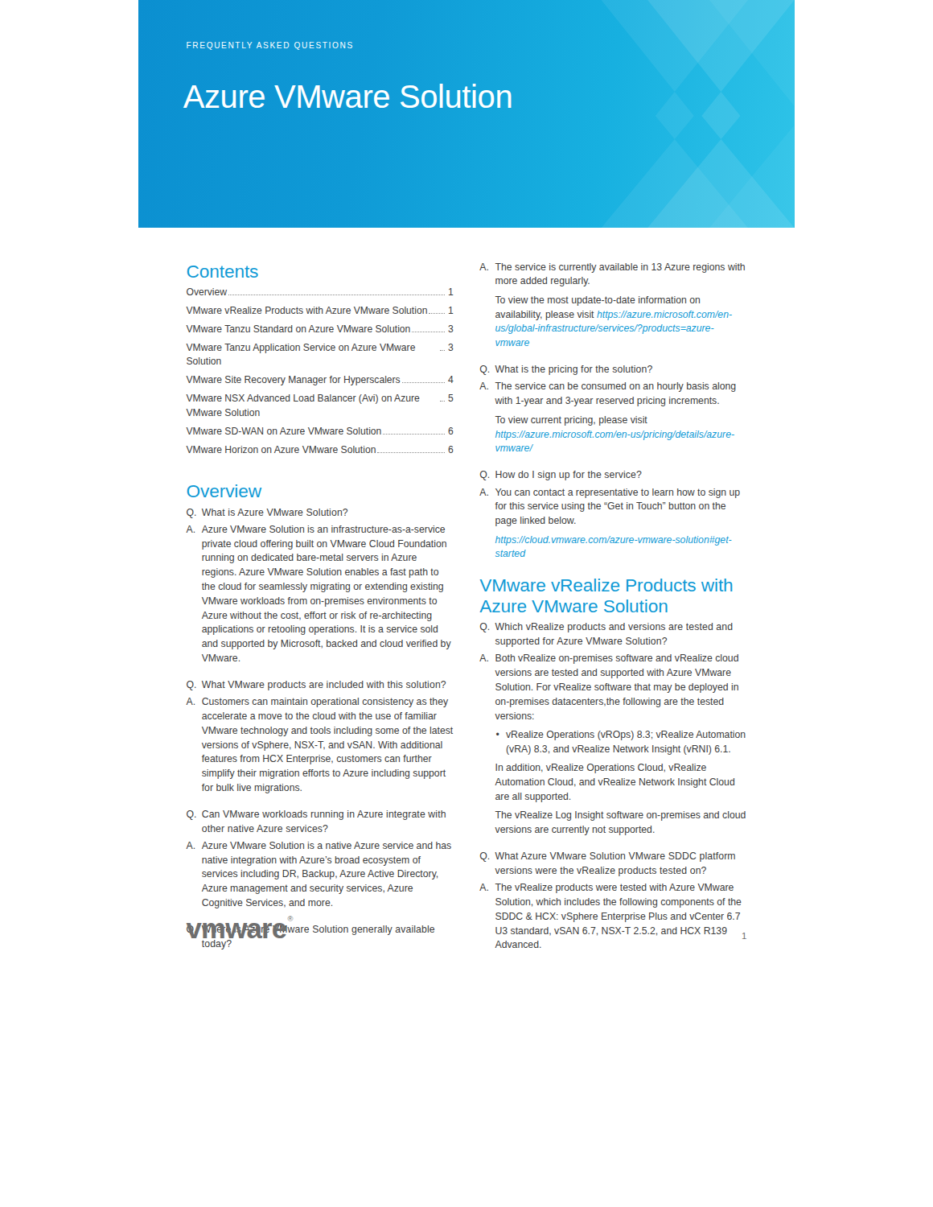Frequently Asked Questions
Azure VMware Solution
Contents
Overview 1
VMware vRealize Products with Azure VMware Solution 1
VMware Tanzu Standard on Azure VMware Solution 3
VMware Tanzu Application Service on Azure VMware Solution 3
VMware Site Recovery Manager for Hyperscalers 4
VMware NSX Advanced Load Balancer (Avi) on Azure VMware Solution 5
VMware SD-WAN on Azure VMware Solution 6
VMware Horizon on Azure VMware Solution 6
Overview
Q. What is Azure VMware Solution?
A. Azure VMware Solution is an infrastructure-as-a-service private cloud offering built on VMware Cloud Foundation running on dedicated bare-metal servers in Azure regions. Azure VMware Solution enables a fast path to the cloud for seamlessly migrating or extending existing VMware workloads from on-premises environments to Azure without the cost, effort or risk of re-architecting applications or retooling operations. It is a service sold and supported by Microsoft, backed and cloud verified by VMware.
Q. What VMware products are included with this solution?
A. Customers can maintain operational consistency as they accelerate a move to the cloud with the use of familiar VMware technology and tools including some of the latest versions of vSphere, NSX-T, and vSAN. With additional features from HCX Enterprise, customers can further simplify their migration efforts to Azure including support for bulk live migrations.
Q. Can VMware workloads running in Azure integrate with other native Azure services?
A. Azure VMware Solution is a native Azure service and has native integration with Azure’s broad ecosystem of services including DR, Backup, Azure Active Directory, Azure management and security services, Azure Cognitive Services, and more.
Q. Where is Azure VMware Solution generally available today?
A. The service is currently available in 13 Azure regions with more added regularly.
To view the most update-to-date information on availability, please visit https://azure.microsoft.com/en-us/global-infrastructure/services/?products=azure-vmware
Q. What is the pricing for the solution?
A. The service can be consumed on an hourly basis along with 1-year and 3-year reserved pricing increments.
To view current pricing, please visit
https://azure.microsoft.com/en-us/pricing/details/azure-vmware/
Q. How do I sign up for the service?
A. You can contact a representative to learn how to sign up for this service using the “Get in Touch” button on the page linked below.
https://cloud.vmware.com/azure-vmware-solution#get-started
VMware vRealize Products with Azure VMware Solution
Q. Which vRealize products and versions are tested and supported for Azure VMware Solution?
A. Both vRealize on-premises software and vRealize cloud versions are tested and supported with Azure VMware Solution. For vRealize software that may be deployed in on-premises datacenters,the following are the tested versions:
vRealize Operations (vROps) 8.3; vRealize Automation (vRA) 8.3, and vRealize Network Insight (vRNI) 6.1.
In addition, vRealize Operations Cloud, vRealize Automation Cloud, and vRealize Network Insight Cloud are all supported.
The vRealize Log Insight software on-premises and cloud versions are currently not supported.
Q. What Azure VMware Solution VMware SDDC platform versions were the vRealize products tested on?
A. The vRealize products were tested with Azure VMware Solution, which includes the following components of the SDDC & HCX: vSphere Enterprise Plus and vCenter 6.7 U3 standard, vSAN 6.7, NSX-T 2.5.2, and HCX R139 Advanced.
vmware®
1